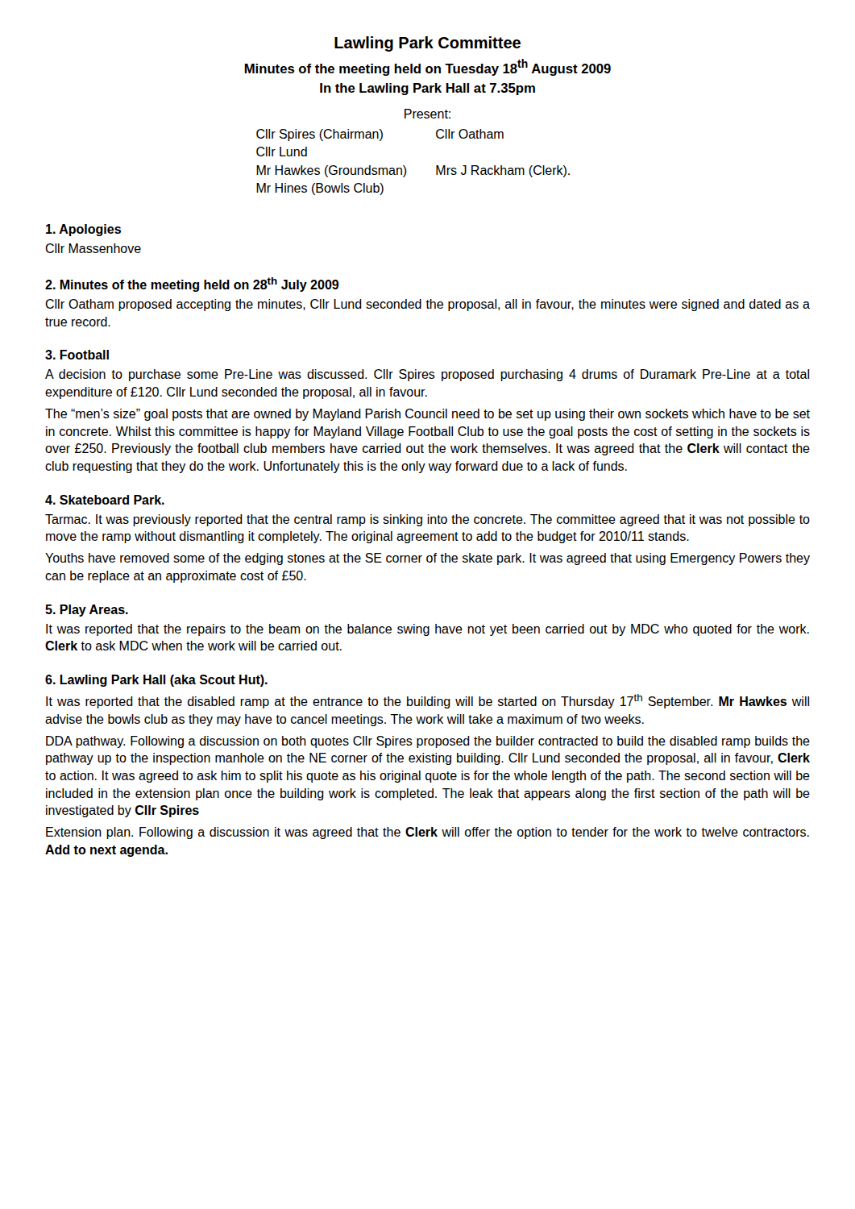Lawling Park Committee
Minutes of the meeting held on Tuesday 18th August 2009
In the Lawling Park Hall at 7.35pm
Present:
| Cllr Spires (Chairman) | Cllr Oatham |
| Cllr Lund | |
| Mr Hawkes (Groundsman) | Mrs J Rackham (Clerk). |
| Mr Hines (Bowls Club) | |
1. Apologies
Cllr Massenhove
2. Minutes of the meeting held on 28th July 2009
Cllr Oatham proposed accepting the minutes, Cllr Lund seconded the proposal, all in favour, the minutes were signed and dated as a true record.
3. Football
A decision to purchase some Pre-Line was discussed. Cllr Spires proposed purchasing 4 drums of Duramark Pre-Line at a total expenditure of £120. Cllr Lund seconded the proposal, all in favour.
The “men’s size” goal posts that are owned by Mayland Parish Council need to be set up using their own sockets which have to be set in concrete. Whilst this committee is happy for Mayland Village Football Club to use the goal posts the cost of setting in the sockets is over £250. Previously the football club members have carried out the work themselves. It was agreed that the Clerk will contact the club requesting that they do the work. Unfortunately this is the only way forward due to a lack of funds.
4. Skateboard Park.
Tarmac. It was previously reported that the central ramp is sinking into the concrete. The committee agreed that it was not possible to move the ramp without dismantling it completely. The original agreement to add to the budget for 2010/11 stands.
Youths have removed some of the edging stones at the SE corner of the skate park. It was agreed that using Emergency Powers they can be replace at an approximate cost of £50.
5. Play Areas.
It was reported that the repairs to the beam on the balance swing have not yet been carried out by MDC who quoted for the work. Clerk to ask MDC when the work will be carried out.
6. Lawling Park Hall (aka Scout Hut).
It was reported that the disabled ramp at the entrance to the building will be started on Thursday 17th September. Mr Hawkes will advise the bowls club as they may have to cancel meetings. The work will take a maximum of two weeks.
DDA pathway. Following a discussion on both quotes Cllr Spires proposed the builder contracted to build the disabled ramp builds the pathway up to the inspection manhole on the NE corner of the existing building. Cllr Lund seconded the proposal, all in favour, Clerk to action. It was agreed to ask him to split his quote as his original quote is for the whole length of the path. The second section will be included in the extension plan once the building work is completed. The leak that appears along the first section of the path will be investigated by Cllr Spires
Extension plan. Following a discussion it was agreed that the Clerk will offer the option to tender for the work to twelve contractors. Add to next agenda.